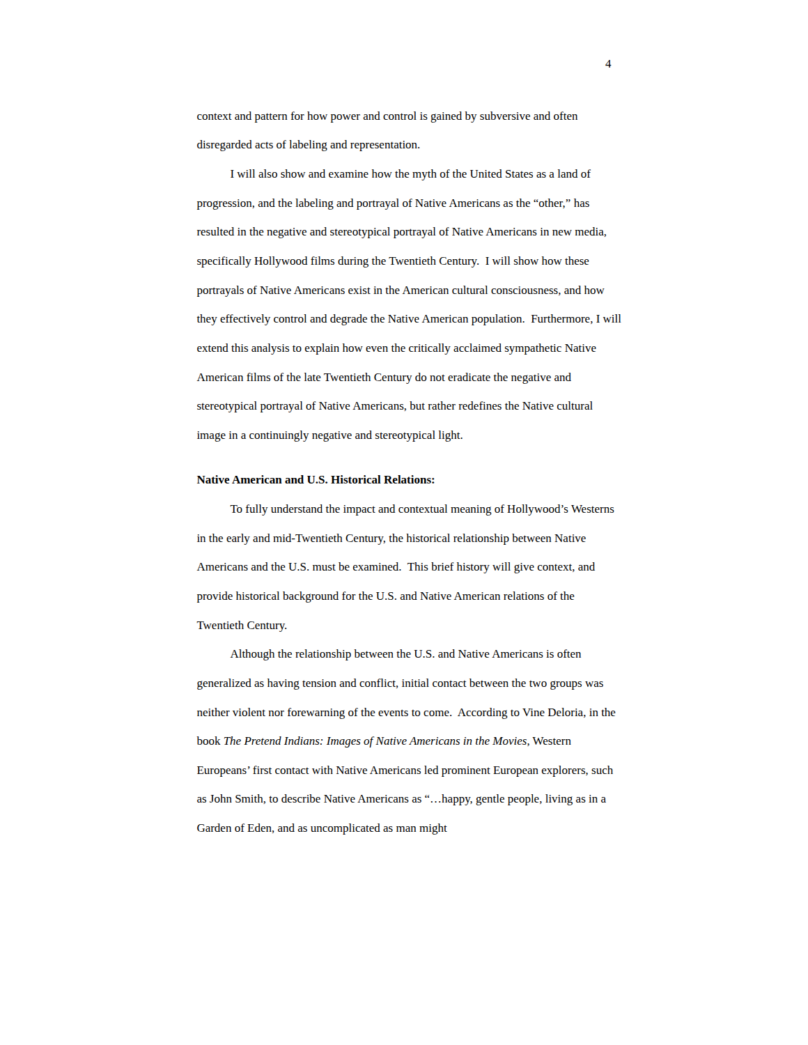4
context and pattern for how power and control is gained by subversive and often disregarded acts of labeling and representation.
I will also show and examine how the myth of the United States as a land of progression, and the labeling and portrayal of Native Americans as the “other,” has resulted in the negative and stereotypical portrayal of Native Americans in new media, specifically Hollywood films during the Twentieth Century. I will show how these portrayals of Native Americans exist in the American cultural consciousness, and how they effectively control and degrade the Native American population. Furthermore, I will extend this analysis to explain how even the critically acclaimed sympathetic Native American films of the late Twentieth Century do not eradicate the negative and stereotypical portrayal of Native Americans, but rather redefines the Native cultural image in a continuingly negative and stereotypical light.
Native American and U.S. Historical Relations:
To fully understand the impact and contextual meaning of Hollywood’s Westerns in the early and mid-Twentieth Century, the historical relationship between Native Americans and the U.S. must be examined. This brief history will give context, and provide historical background for the U.S. and Native American relations of the Twentieth Century.
Although the relationship between the U.S. and Native Americans is often generalized as having tension and conflict, initial contact between the two groups was neither violent nor forewarning of the events to come. According to Vine Deloria, in the book The Pretend Indians: Images of Native Americans in the Movies, Western Europeans’ first contact with Native Americans led prominent European explorers, such as John Smith, to describe Native Americans as “…happy, gentle people, living as in a Garden of Eden, and as uncomplicated as man might